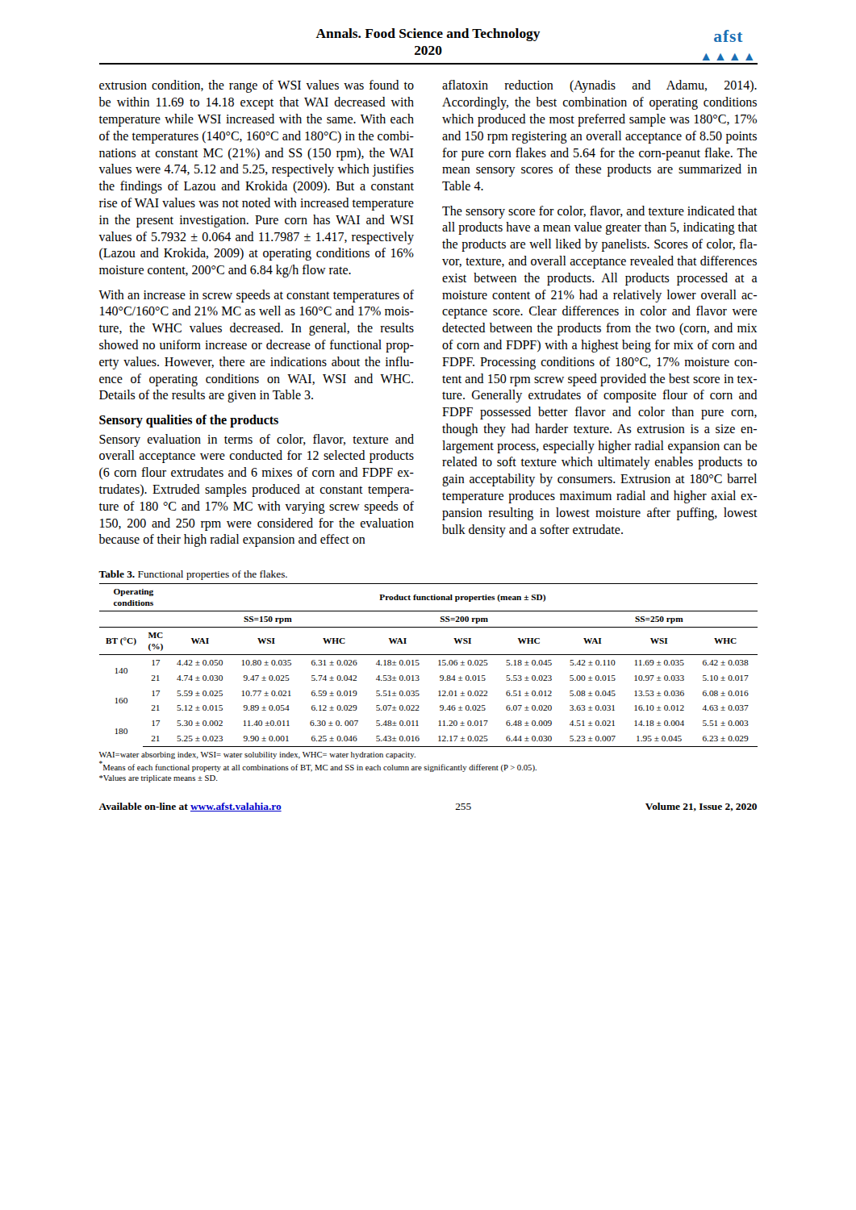afst
▲▲▲▲
Annals. Food Science and Technology
2020
extrusion condition, the range of WSI values was found to be within 11.69 to 14.18 except that WAI decreased with temperature while WSI increased with the same. With each of the temperatures (140°C, 160°C and 180°C) in the combinations at constant MC (21%) and SS (150 rpm), the WAI values were 4.74, 5.12 and 5.25, respectively which justifies the findings of Lazou and Krokida (2009). But a constant rise of WAI values was not noted with increased temperature in the present investigation. Pure corn has WAI and WSI values of 5.7932 ± 0.064 and 11.7987 ± 1.417, respectively (Lazou and Krokida, 2009) at operating conditions of 16% moisture content, 200°C and 6.84 kg/h flow rate.
With an increase in screw speeds at constant temperatures of 140°C/160°C and 21% MC as well as 160°C and 17% moisture, the WHC values decreased. In general, the results showed no uniform increase or decrease of functional property values. However, there are indications about the influence of operating conditions on WAI, WSI and WHC. Details of the results are given in Table 3.
Sensory qualities of the products
Sensory evaluation in terms of color, flavor, texture and overall acceptance were conducted for 12 selected products (6 corn flour extrudates and 6 mixes of corn and FDPF extrudates). Extruded samples produced at constant temperature of 180 °C and 17% MC with varying screw speeds of 150, 200 and 250 rpm were considered for the evaluation because of their high radial expansion and effect on
aflatoxin reduction (Aynadis and Adamu, 2014). Accordingly, the best combination of operating conditions which produced the most preferred sample was 180°C, 17% and 150 rpm registering an overall acceptance of 8.50 points for pure corn flakes and 5.64 for the corn-peanut flake. The mean sensory scores of these products are summarized in Table 4.
The sensory score for color, flavor, and texture indicated that all products have a mean value greater than 5, indicating that the products are well liked by panelists. Scores of color, flavor, texture, and overall acceptance revealed that differences exist between the products. All products processed at a moisture content of 21% had a relatively lower overall acceptance score. Clear differences in color and flavor were detected between the products from the two (corn, and mix of corn and FDPF) with a highest being for mix of corn and FDPF. Processing conditions of 180°C, 17% moisture content and 150 rpm screw speed provided the best score in texture. Generally extrudates of composite flour of corn and FDPF possessed better flavor and color than pure corn, though they had harder texture. As extrusion is a size enlargement process, especially higher radial expansion can be related to soft texture which ultimately enables products to gain acceptability by consumers. Extrusion at 180°C barrel temperature produces maximum radial and higher axial expansion resulting in lowest moisture after puffing, lowest bulk density and a softer extrudate.
Table 3. Functional properties of the flakes.
| Operating conditions | Product functional properties (mean ± SD) |
| --- | --- |
| | SS=150 rpm | SS=200 rpm | SS=250 rpm |
| BT (°C) | MC (%) | WAI | WSI | WHC | WAI | WSI | WHC | WAI | WSI | WHC |
| 140 | 17 | 4.42 ± 0.050 | 10.80 ± 0.035 | 6.31 ± 0.026 | 4.18± 0.015 | 15.06 ± 0.025 | 5.18 ± 0.045 | 5.42 ± 0.110 | 11.69 ± 0.035 | 6.42 ± 0.038 |
| 21 | 4.74 ± 0.030 | 9.47 ± 0.025 | 5.74 ± 0.042 | 4.53± 0.013 | 9.84 ± 0.015 | 5.53 ± 0.023 | 5.00 ± 0.015 | 10.97 ± 0.033 | 5.10 ± 0.017 |
| 160 | 17 | 5.59 ± 0.025 | 10.77 ± 0.021 | 6.59 ± 0.019 | 5.51± 0.035 | 12.01 ± 0.022 | 6.51 ± 0.012 | 5.08 ± 0.045 | 13.53 ± 0.036 | 6.08 ± 0.016 |
| 21 | 5.12 ± 0.015 | 9.89 ± 0.054 | 6.12 ± 0.029 | 5.07± 0.022 | 9.46 ± 0.025 | 6.07 ± 0.020 | 3.63 ± 0.031 | 16.10 ± 0.012 | 4.63 ± 0.037 |
| 180 | 17 | 5.30 ± 0.002 | 11.40 ±0.011 | 6.30 ± 0. 007 | 5.48± 0.011 | 11.20 ± 0.017 | 6.48 ± 0.009 | 4.51 ± 0.021 | 14.18 ± 0.004 | 5.51 ± 0.003 |
| 21 | 5.25 ± 0.023 | 9.90 ± 0.001 | 6.25 ± 0.046 | 5.43± 0.016 | 12.17 ± 0.025 | 6.44 ± 0.030 | 5.23 ± 0.007 | 1.95 ± 0.045 | 6.23 ± 0.029 |
WAI=water absorbing index, WSI= water solubility index, WHC= water hydration capacity.
*Means of each functional property at all combinations of BT, MC and SS in each column are significantly different (P > 0.05).
*Values are triplicate means ± SD.
Available on-line at www.afst.valahia.ro
255
Volume 21, Issue 2, 2020